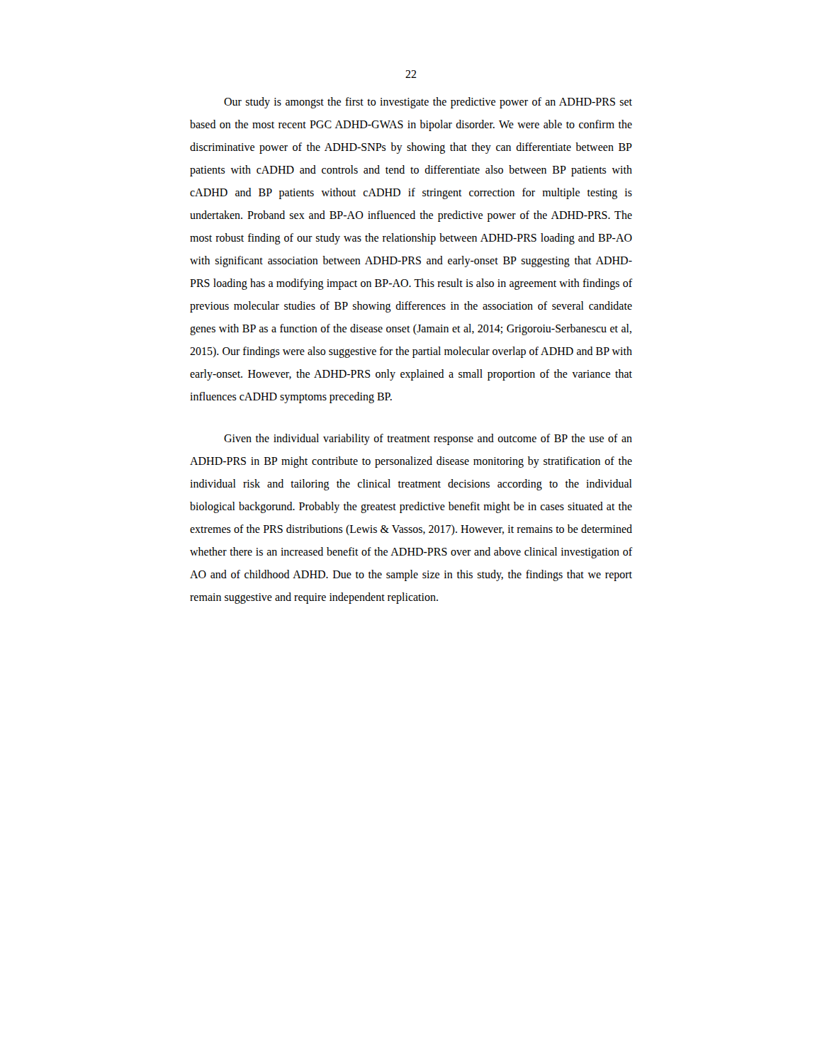22
Our study is amongst the first to investigate the predictive power of an ADHD-PRS set based on the most recent PGC ADHD-GWAS in bipolar disorder. We were able to confirm the discriminative power of the ADHD-SNPs by showing that they can differentiate between BP patients with cADHD and controls and tend to differentiate also between BP patients with cADHD and BP patients without cADHD if stringent correction for multiple testing is undertaken. Proband sex and BP-AO influenced the predictive power of the ADHD-PRS. The most robust finding of our study was the relationship between ADHD-PRS loading and BP-AO with significant association between ADHD-PRS and early-onset BP suggesting that ADHD-PRS loading has a modifying impact on BP-AO. This result is also in agreement with findings of previous molecular studies of BP showing differences in the association of several candidate genes with BP as a function of the disease onset (Jamain et al, 2014; Grigoroiu-Serbanescu et al, 2015). Our findings were also suggestive for the partial molecular overlap of ADHD and BP with early-onset. However, the ADHD-PRS only explained a small proportion of the variance that influences cADHD symptoms preceding BP.
Given the individual variability of treatment response and outcome of BP the use of an ADHD-PRS in BP might contribute to personalized disease monitoring by stratification of the individual risk and tailoring the clinical treatment decisions according to the individual biological backgorund. Probably the greatest predictive benefit might be in cases situated at the extremes of the PRS distributions (Lewis & Vassos, 2017). However, it remains to be determined whether there is an increased benefit of the ADHD-PRS over and above clinical investigation of AO and of childhood ADHD. Due to the sample size in this study, the findings that we report remain suggestive and require independent replication.